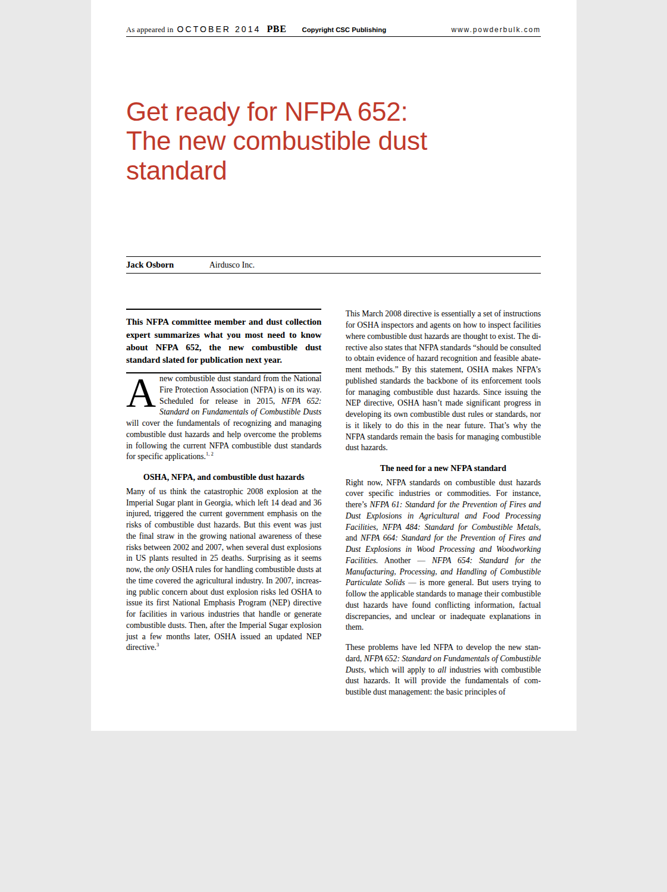As appeared in October 2014 PBE Copyright CSC Publishing www.powderbulk.com
Get ready for NFPA 652:
The new combustible dust standard
Jack Osborn Airdusco Inc.
This NFPA committee member and dust collection expert summarizes what you most need to know about NFPA 652, the new combustible dust standard slated for publication next year.
Anew combustible dust standard from the National Fire Protection Association (NFPA) is on its way. Scheduled for release in 2015, NFPA 652: Standard on Fundamentals of Combustible Dusts will cover the fundamentals of recognizing and managing combustible dust hazards and help overcome the problems in following the current NFPA combustible dust standards for specific applications.1, 2
OSHA, NFPA, and combustible dust hazards
Many of us think the catastrophic 2008 explosion at the Imperial Sugar plant in Georgia, which left 14 dead and 36 injured, triggered the current government emphasis on the risks of combustible dust hazards. But this event was just the final straw in the growing national awareness of these risks between 2002 and 2007, when several dust explosions in US plants resulted in 25 deaths. Surprising as it seems now, the only OSHA rules for handling combustible dusts at the time covered the agricultural industry. In 2007, increasing public concern about dust explosion risks led OSHA to issue its first National Emphasis Program (NEP) directive for facilities in various industries that handle or generate combustible dusts. Then, after the Imperial Sugar explosion just a few months later, OSHA issued an updated NEP directive.3
This March 2008 directive is essentially a set of instructions for OSHA inspectors and agents on how to inspect facilities where combustible dust hazards are thought to exist. The directive also states that NFPA standards “should be consulted to obtain evidence of hazard recognition and feasible abatement methods.” By this statement, OSHA makes NFPA’s published standards the backbone of its enforcement tools for managing combustible dust hazards. Since issuing the NEP directive, OSHA hasn’t made significant progress in developing its own combustible dust rules or standards, nor is it likely to do this in the near future. That’s why the NFPA standards remain the basis for managing combustible dust hazards.
The need for a new NFPA standard
Right now, NFPA standards on combustible dust hazards cover specific industries or commodities. For instance, there’s NFPA 61: Standard for the Prevention of Fires and Dust Explosions in Agricultural and Food Processing Facilities, NFPA 484: Standard for Combustible Metals, and NFPA 664: Standard for the Prevention of Fires and Dust Explosions in Wood Processing and Woodworking Facilities. Another — NFPA 654: Standard for the Manufacturing, Processing, and Handling of Combustible Particulate Solids — is more general. But users trying to follow the applicable standards to manage their combustible dust hazards have found conflicting information, factual discrepancies, and unclear or inadequate explanations in them.
These problems have led NFPA to develop the new standard, NFPA 652: Standard on Fundamentals of Combustible Dusts, which will apply to all industries with combustible dust hazards. It will provide the fundamentals of combustible dust management: the basic principles of